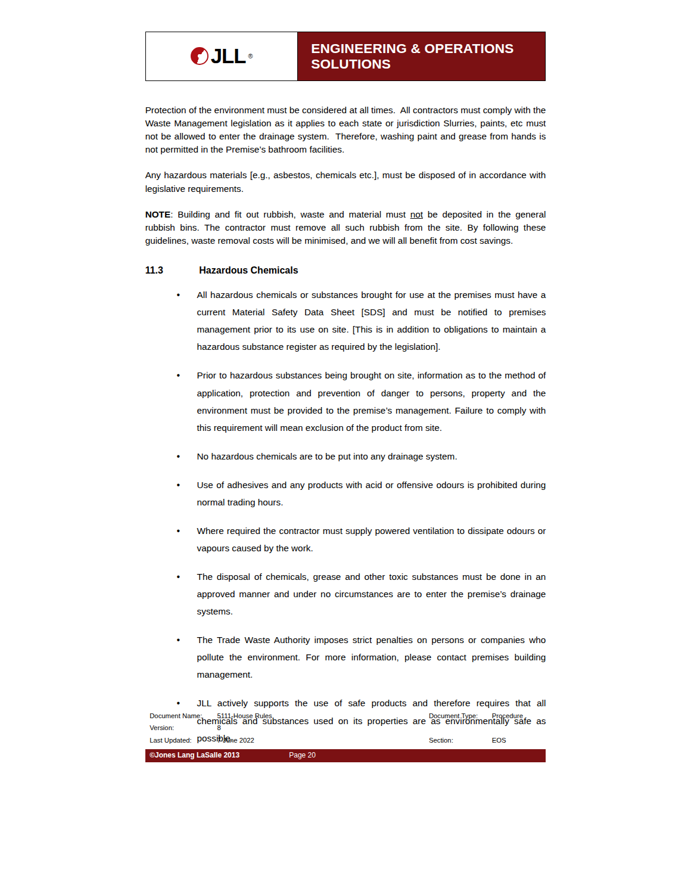JLL®
ENGINEERING & OPERATIONS SOLUTIONS
Protection of the environment must be considered at all times. All contractors must comply with the Waste Management legislation as it applies to each state or jurisdiction Slurries, paints, etc must not be allowed to enter the drainage system. Therefore, washing paint and grease from hands is not permitted in the Premise’s bathroom facilities.
Any hazardous materials [e.g., asbestos, chemicals etc.], must be disposed of in accordance with legislative requirements.
NOTE: Building and fit out rubbish, waste and material must not be deposited in the general rubbish bins. The contractor must remove all such rubbish from the site. By following these guidelines, waste removal costs will be minimised, and we will all benefit from cost savings.
11.3 Hazardous Chemicals
All hazardous chemicals or substances brought for use at the premises must have a current Material Safety Data Sheet [SDS] and must be notified to premises management prior to its use on site. [This is in addition to obligations to maintain a hazardous substance register as required by the legislation].
Prior to hazardous substances being brought on site, information as to the method of application, protection and prevention of danger to persons, property and the environment must be provided to the premise’s management. Failure to comply with this requirement will mean exclusion of the product from site.
No hazardous chemicals are to be put into any drainage system.
Use of adhesives and any products with acid or offensive odours is prohibited during normal trading hours.
Where required the contractor must supply powered ventilation to dissipate odours or vapours caused by the work.
The disposal of chemicals, grease and other toxic substances must be done in an approved manner and under no circumstances are to enter the premise’s drainage systems.
The Trade Waste Authority imposes strict penalties on persons or companies who pollute the environment. For more information, please contact premises building management.
JLL actively supports the use of safe products and therefore requires that all chemicals and substances used on its properties are as environmentally safe as possible.
Document Name:
5111-House Rules
Document Type:
Procedure
Version:
8
Last Updated:
7 June 2022
Section:
EOS
©Jones Lang LaSalle 2013 Page 20